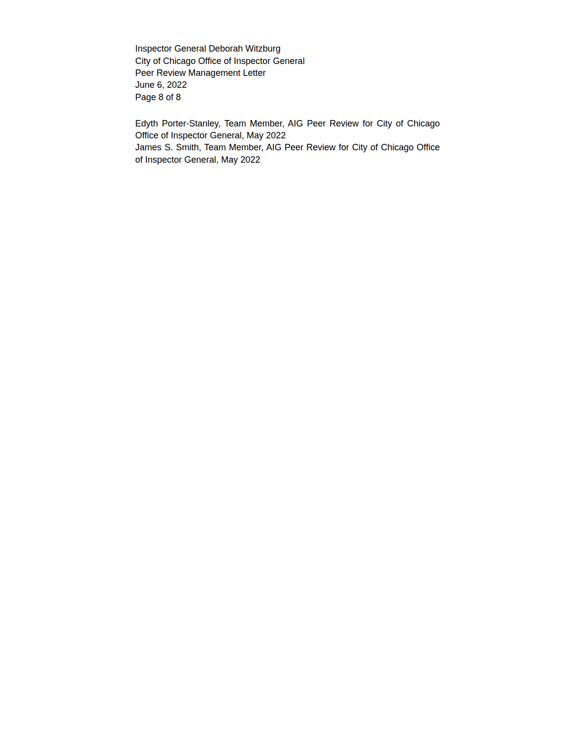Inspector General Deborah Witzburg
City of Chicago Office of Inspector General
Peer Review Management Letter
June 6, 2022
Page 8 of 8
Edyth Porter-Stanley, Team Member, AIG Peer Review for City of Chicago Office of Inspector General, May 2022
James S. Smith, Team Member, AIG Peer Review for City of Chicago Office of Inspector General, May 2022